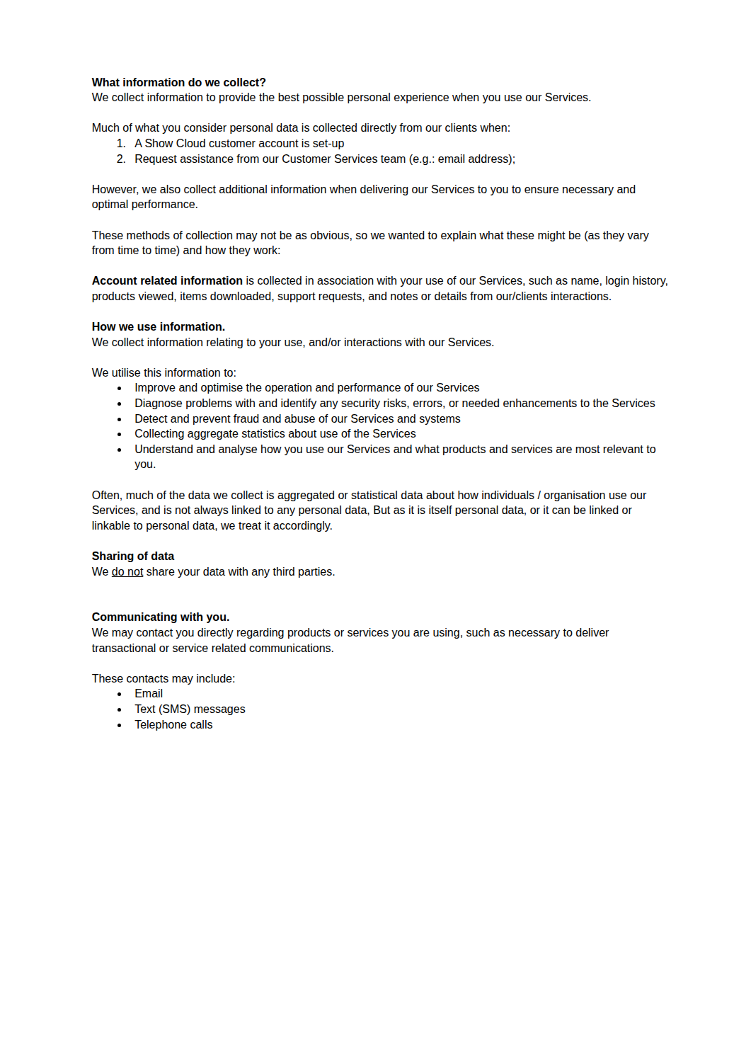What information do we collect?
We collect information to provide the best possible personal experience when you use our Services.
Much of what you consider personal data is collected directly from our clients when:
A Show Cloud customer account is set-up
Request assistance from our Customer Services team (e.g.: email address);
However, we also collect additional information when delivering our Services to you to ensure necessary and optimal performance.
These methods of collection may not be as obvious, so we wanted to explain what these might be (as they vary from time to time) and how they work:
Account related information is collected in association with your use of our Services, such as name, login history, products viewed, items downloaded, support requests, and notes or details from our/clients interactions.
How we use information.
We collect information relating to your use, and/or interactions with our Services.
We utilise this information to:
Improve and optimise the operation and performance of our Services
Diagnose problems with and identify any security risks, errors, or needed enhancements to the Services
Detect and prevent fraud and abuse of our Services and systems
Collecting aggregate statistics about use of the Services
Understand and analyse how you use our Services and what products and services are most relevant to you.
Often, much of the data we collect is aggregated or statistical data about how individuals / organisation use our Services, and is not always linked to any personal data, But as it is itself personal data, or it can be linked or linkable to personal data, we treat it accordingly.
Sharing of data
We do not share your data with any third parties.
Communicating with you.
We may contact you directly regarding products or services you are using, such as necessary to deliver transactional or service related communications.
These contacts may include:
Email
Text (SMS) messages
Telephone calls